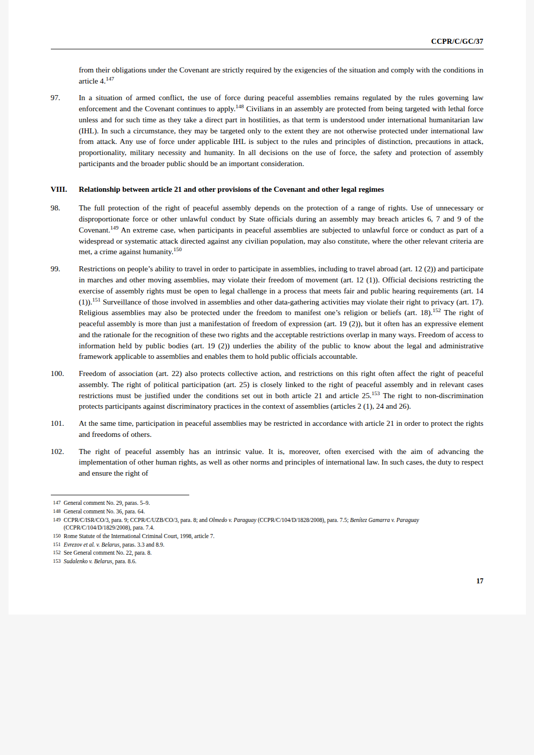CCPR/C/GC/37
from their obligations under the Covenant are strictly required by the exigencies of the situation and comply with the conditions in article 4.147
97. In a situation of armed conflict, the use of force during peaceful assemblies remains regulated by the rules governing law enforcement and the Covenant continues to apply.148 Civilians in an assembly are protected from being targeted with lethal force unless and for such time as they take a direct part in hostilities, as that term is understood under international humanitarian law (IHL). In such a circumstance, they may be targeted only to the extent they are not otherwise protected under international law from attack. Any use of force under applicable IHL is subject to the rules and principles of distinction, precautions in attack, proportionality, military necessity and humanity. In all decisions on the use of force, the safety and protection of assembly participants and the broader public should be an important consideration.
VIII. Relationship between article 21 and other provisions of the Covenant and other legal regimes
98. The full protection of the right of peaceful assembly depends on the protection of a range of rights. Use of unnecessary or disproportionate force or other unlawful conduct by State officials during an assembly may breach articles 6, 7 and 9 of the Covenant.149 An extreme case, when participants in peaceful assemblies are subjected to unlawful force or conduct as part of a widespread or systematic attack directed against any civilian population, may also constitute, where the other relevant criteria are met, a crime against humanity.150
99. Restrictions on people’s ability to travel in order to participate in assemblies, including to travel abroad (art. 12 (2)) and participate in marches and other moving assemblies, may violate their freedom of movement (art. 12 (1)). Official decisions restricting the exercise of assembly rights must be open to legal challenge in a process that meets fair and public hearing requirements (art. 14 (1)).151 Surveillance of those involved in assemblies and other data-gathering activities may violate their right to privacy (art. 17). Religious assemblies may also be protected under the freedom to manifest one’s religion or beliefs (art. 18).152 The right of peaceful assembly is more than just a manifestation of freedom of expression (art. 19 (2)), but it often has an expressive element and the rationale for the recognition of these two rights and the acceptable restrictions overlap in many ways. Freedom of access to information held by public bodies (art. 19 (2)) underlies the ability of the public to know about the legal and administrative framework applicable to assemblies and enables them to hold public officials accountable.
100. Freedom of association (art. 22) also protects collective action, and restrictions on this right often affect the right of peaceful assembly. The right of political participation (art. 25) is closely linked to the right of peaceful assembly and in relevant cases restrictions must be justified under the conditions set out in both article 21 and article 25.153 The right to non-discrimination protects participants against discriminatory practices in the context of assemblies (articles 2 (1), 24 and 26).
101. At the same time, participation in peaceful assemblies may be restricted in accordance with article 21 in order to protect the rights and freedoms of others.
102. The right of peaceful assembly has an intrinsic value. It is, moreover, often exercised with the aim of advancing the implementation of other human rights, as well as other norms and principles of international law. In such cases, the duty to respect and ensure the right of
147 General comment No. 29, paras. 5–9.
148 General comment No. 36, para. 64.
149 CCPR/C/ISR/CO/3, para. 9; CCPR/C/UZB/CO/3, para. 8; and Olmedo v. Paraguay (CCPR/C/104/D/1828/2008), para. 7.5; Benítez Gamarra v. Paraguay (CCPR/C/104/D/1829/2008), para. 7.4.
150 Rome Statute of the International Criminal Court, 1998, article 7.
151 Evrezov et al. v. Belarus, paras. 3.3 and 8.9.
152 See General comment No. 22, para. 8.
153 Sudalenko v. Belarus, para. 8.6.
17